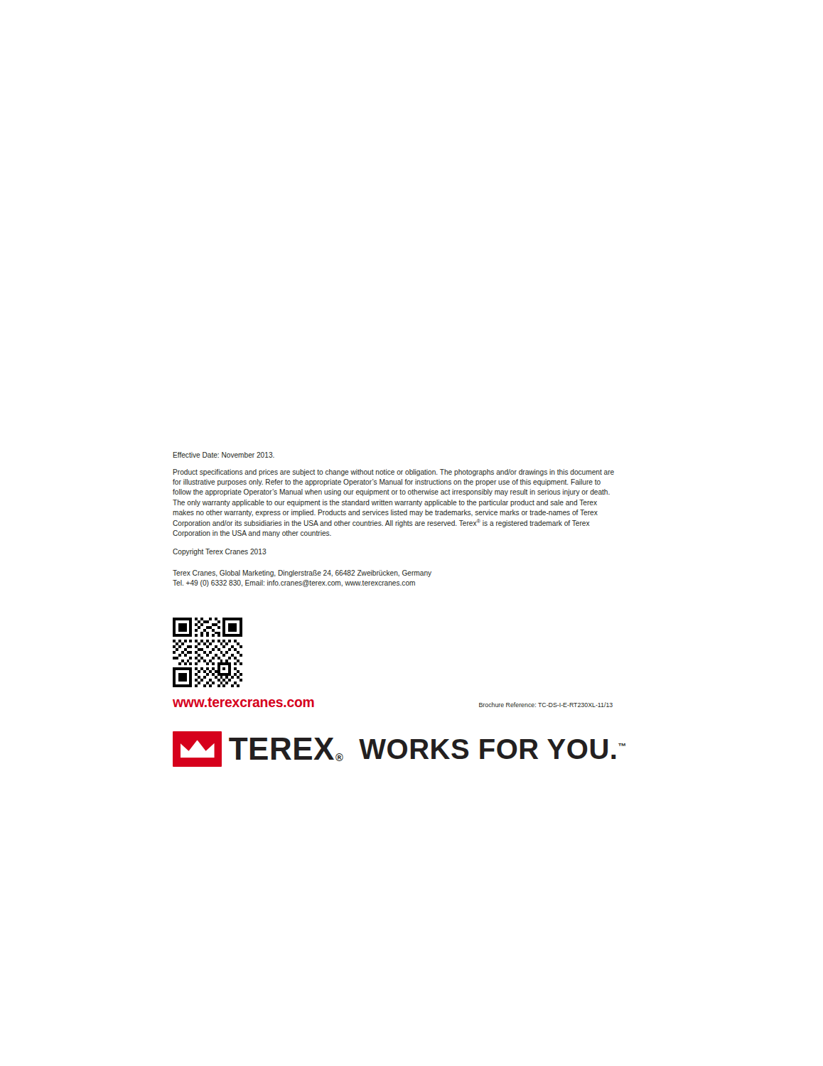Effective Date: November 2013.
Product specifications and prices are subject to change without notice or obligation. The photographs and/or drawings in this document are for illustrative purposes only. Refer to the appropriate Operator’s Manual for instructions on the proper use of this equipment. Failure to follow the appropriate Operator’s Manual when using our equipment or to otherwise act irresponsibly may result in serious injury or death. The only warranty applicable to our equipment is the standard written warranty applicable to the particular product and sale and Terex makes no other warranty, express or implied. Products and services listed may be trademarks, service marks or trade-names of Terex Corporation and/or its subsidiaries in the USA and other countries. All rights are reserved. Terex® is a registered trademark of Terex Corporation in the USA and many other countries.
Copyright Terex Cranes 2013
Terex Cranes, Global Marketing, Dinglerstraße 24, 66482 Zweibrücken, Germany
Tel. +49 (0) 6332 830, Email: info.cranes@terex.com, www.terexcranes.com
www.terexcranes.com
Brochure Reference: TC-DS-I-E-RT230XL-11/13
TEREX®
WORKS FOR YOU.™